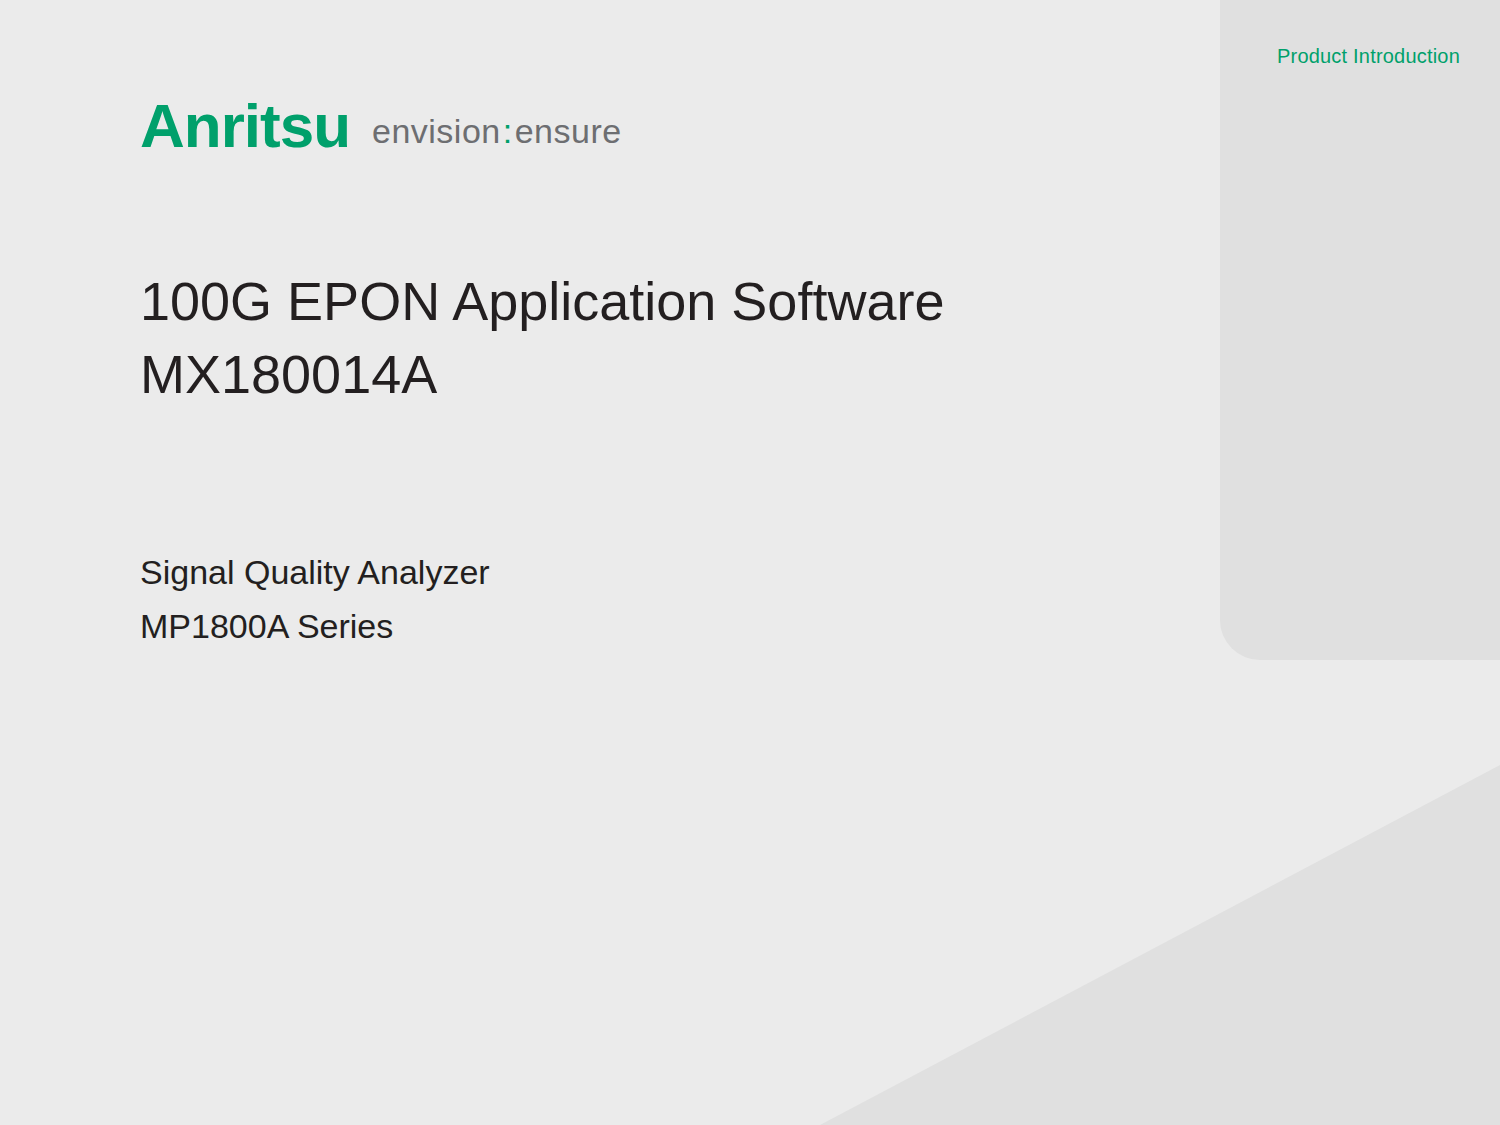Product Introduction
Anritsu envision: ensure
100G EPON Application Software
MX180014A
Signal Quality Analyzer
MP1800A Series